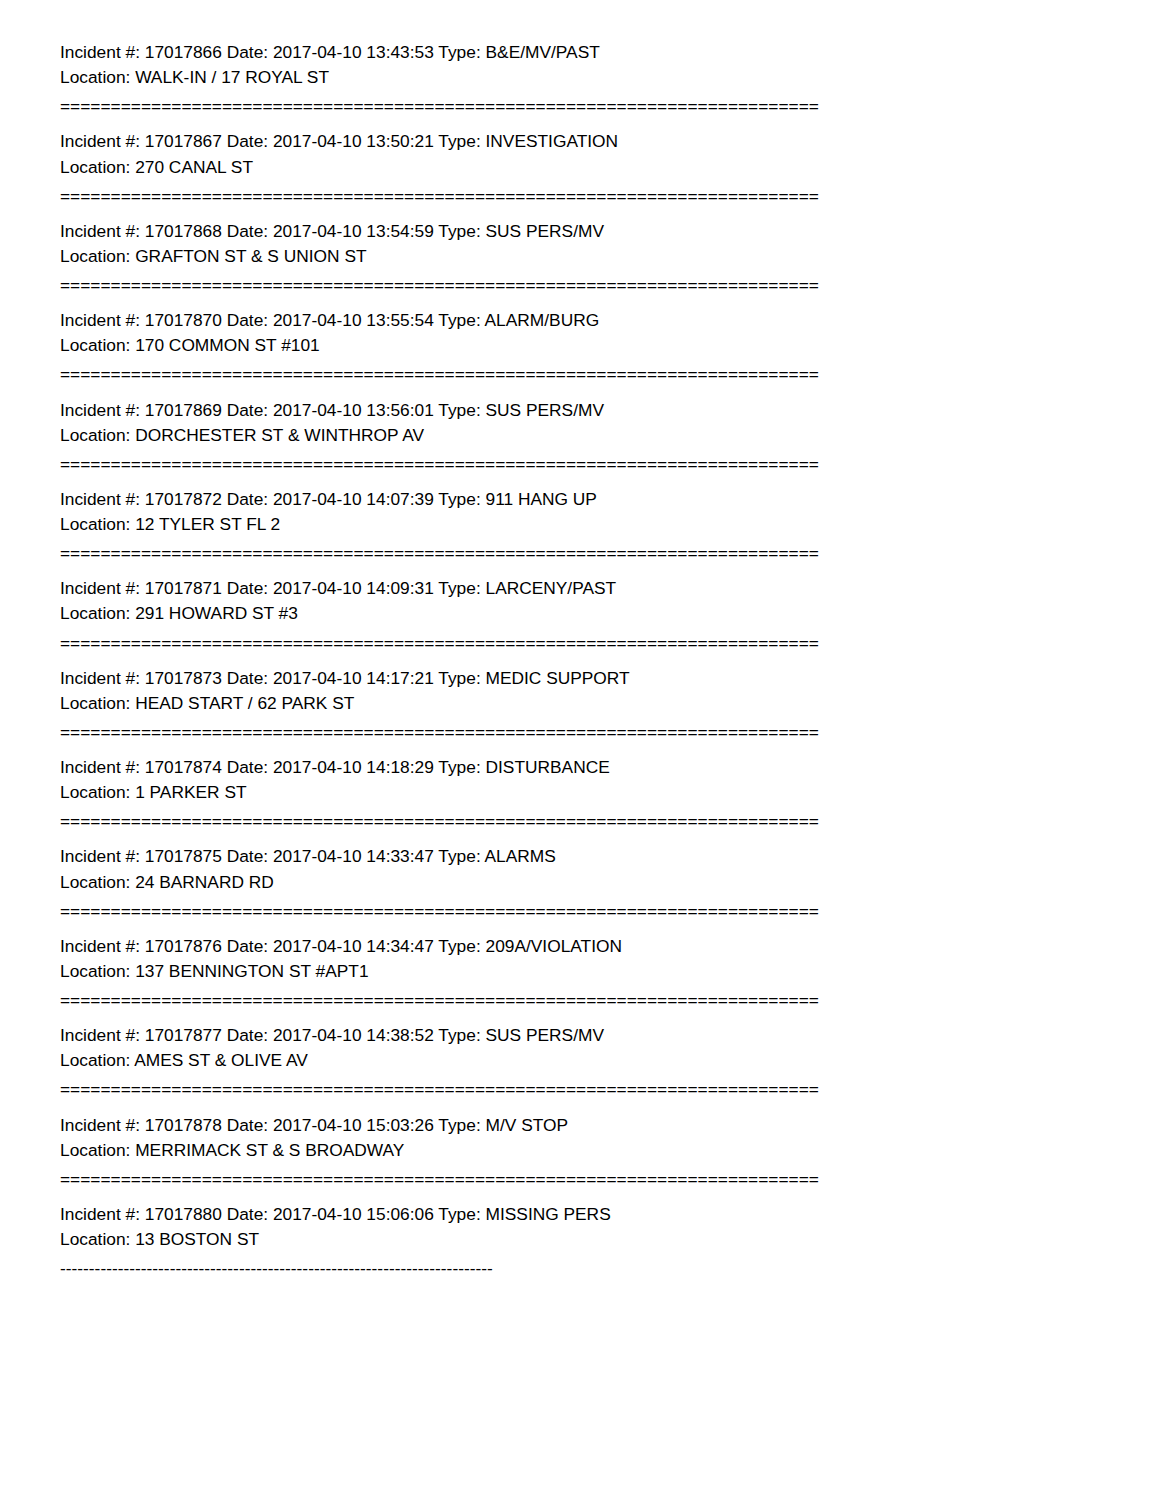Incident #: 17017866 Date: 2017-04-10 13:43:53 Type: B&E/MV/PAST
Location: WALK-IN / 17 ROYAL ST
===========================================================================
Incident #: 17017867 Date: 2017-04-10 13:50:21 Type: INVESTIGATION
Location: 270 CANAL ST
===========================================================================
Incident #: 17017868 Date: 2017-04-10 13:54:59 Type: SUS PERS/MV
Location: GRAFTON ST & S UNION ST
===========================================================================
Incident #: 17017870 Date: 2017-04-10 13:55:54 Type: ALARM/BURG
Location: 170 COMMON ST #101
===========================================================================
Incident #: 17017869 Date: 2017-04-10 13:56:01 Type: SUS PERS/MV
Location: DORCHESTER ST & WINTHROP AV
===========================================================================
Incident #: 17017872 Date: 2017-04-10 14:07:39 Type: 911 HANG UP
Location: 12 TYLER ST FL 2
===========================================================================
Incident #: 17017871 Date: 2017-04-10 14:09:31 Type: LARCENY/PAST
Location: 291 HOWARD ST #3
===========================================================================
Incident #: 17017873 Date: 2017-04-10 14:17:21 Type: MEDIC SUPPORT
Location: HEAD START / 62 PARK ST
===========================================================================
Incident #: 17017874 Date: 2017-04-10 14:18:29 Type: DISTURBANCE
Location: 1 PARKER ST
===========================================================================
Incident #: 17017875 Date: 2017-04-10 14:33:47 Type: ALARMS
Location: 24 BARNARD RD
===========================================================================
Incident #: 17017876 Date: 2017-04-10 14:34:47 Type: 209A/VIOLATION
Location: 137 BENNINGTON ST #APT1
===========================================================================
Incident #: 17017877 Date: 2017-04-10 14:38:52 Type: SUS PERS/MV
Location: AMES ST & OLIVE AV
===========================================================================
Incident #: 17017878 Date: 2017-04-10 15:03:26 Type: M/V STOP
Location: MERRIMACK ST & S BROADWAY
===========================================================================
Incident #: 17017880 Date: 2017-04-10 15:06:06 Type: MISSING PERS
Location: 13 BOSTON ST
---------------------------------------------------------------------------